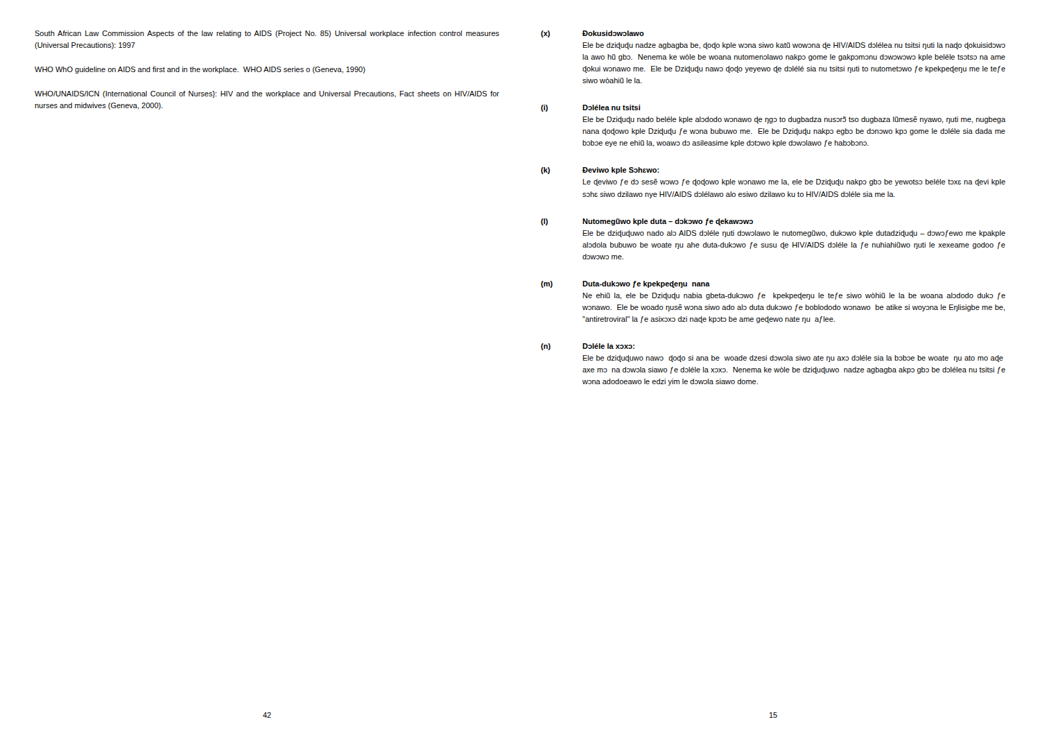South African Law Commission Aspects of the law relating to AIDS (Project No. 85) Universal workplace infection control measures (Universal Precautions): 1997
WHO WhO guideline on AIDS and first and in the workplace. WHO AIDS series o (Geneva, 1990)
WHO/UNAIDS/ICN (International Council of Nurses}: HIV and the workplace and Universal Precautions, Fact sheets on HIV/AIDS for nurses and midwives (Geneva, 2000).
42
(x)
Ðokusidɔwɔlawo
Ele be dziɖuɖu nadze agbagba be, ɖoɖo kple wɔna siwo katũ wowɔna ɖe HIV/AIDS dɔlélea nu tsitsi ŋuti la naɖo ɖokuisidɔwɔ la awo hũ gbɔ. Nenema ke wòle be woana nutomenɔlawo nakpɔ gome le gakpɔmɔnu dɔwɔwɔwɔ kple beléle tsɔtsɔ na ame ɖokui wɔnawo me. Ele be Dziɖuɖu nawɔ ɖoɖo yeyewo ɖe dɔlélé sia nu tsitsi ŋuti to nutometɔwo ƒe kpekpeɖeŋu me le teƒe siwo wòahiũ le la.
(i)
Dɔlélea nu tsitsi
Ele be Dziɖuɖu nado beléle kple alɔdodo wɔnawo ɖe ŋgɔ to dugbadza nusɔrɔ̃ tso dugbaza lũmesẽ nyawo, ŋuti me, nugbega nana ɖoɖowo kple Dziɖuɖu ƒe wɔna bubuwo me. Ele be Dziɖuɖu nakpɔ egbɔ be dɔnɔwo kpɔ gome le dɔléle sia dada me bɔbɔe eye ne ehiũ la, woawɔ dɔ asileasime kple dɔtɔwo kple dɔwɔlawo ƒe habɔbɔnɔ.
(k)
Ðeviwo kple Sɔhɛwo:
Le ɖeviwo ƒe dɔ sesẽ wɔwɔ ƒe ɖoɖowo kple wɔnawo me la, ele be Dziɖuɖu nakpɔ gbɔ be yewotsɔ beléle tɔxɛ na ɖevi kple sɔhɛ siwo dzilawo nye HIV/AIDS dɔlélawo alo esiwo dzilawo ku to HIV/AIDS dɔléle sia me la.
(l)
Nutomegũwo kple duta – dɔkɔwo ƒe ɖekawɔwɔ
Ele be dziɖuɖuwo nado alɔ AIDS dɔléle ŋuti dɔwɔlawo le nutomegũwo, dukɔwo kple dutadziɖuɖu – dɔwɔƒewo me kpakple alɔdola bubuwo be woate ŋu ahe duta-dukɔwo ƒe susu ɖe HIV/AIDS dɔléle la ƒe nuhiahiũwo ŋuti le xexeame godoo ƒe dɔwɔwɔ me.
(m)
Duta-dukɔwo ƒe kpekpeɖeŋu nana
Ne ehiũ la, ele be Dziɖuɖu nabia gbeta-dukɔwo ƒe kpekpeɖeŋu le teƒe siwo wòhiũ le la be woana alɔdodo dukɔ ƒe wɔnawo. Ele be woado ŋusẽ wɔna siwo ado alɔ duta dukɔwo ƒe boblododo wɔnawo be atike si woyɔna le Eŋlisigbe me be, "antiretroviral" la ƒe asixɔxɔ dzi naɖe kpɔtɔ be ame geɖewo nate ŋu aƒlee.
(n)
Dɔléle la xɔxɔ:
Ele be dziɖuɖuwo nawɔ ɖoɖo si ana be woade dzesi dɔwɔla siwo ate ŋu axɔ dɔléle sia la bɔbɔe be woate ŋu ato mo aɖe axe mɔ na dɔwɔla siawo ƒe dɔléle la xɔxɔ. Nenema ke wòle be dziɖuɖuwo nadze agbagba akpɔ gbɔ be dɔlélea nu tsitsi ƒe wɔna adodoeawo le edzi yim le dɔwɔla siawo dome.
15